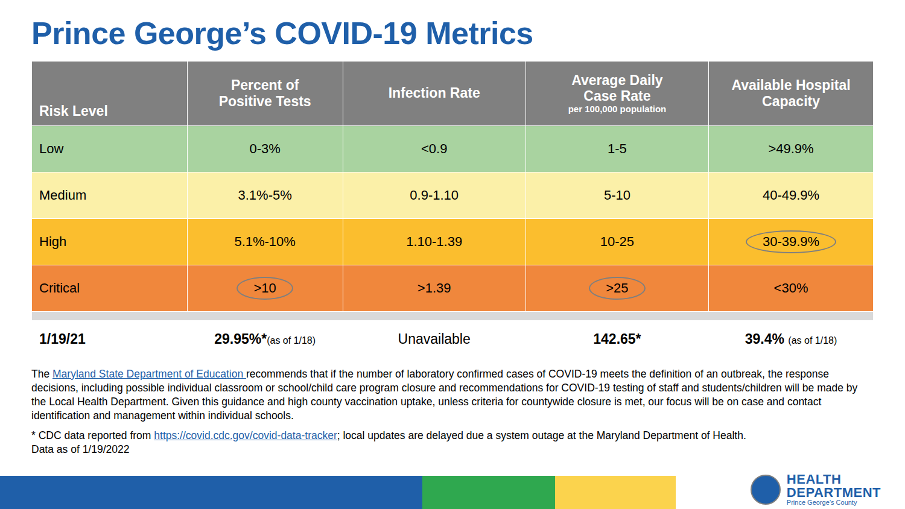Prince George’s COVID-19 Metrics
| Risk Level | Percent of Positive Tests | Infection Rate | Average Daily Case Rate per 100,000 population | Available Hospital Capacity |
| --- | --- | --- | --- | --- |
| Low | 0-3% | <0.9 | 1-5 | >49.9% |
| Medium | 3.1%-5% | 0.9-1.10 | 5-10 | 40-49.9% |
| High | 5.1%-10% | 1.10-1.39 | 10-25 | 30-39.9% |
| Critical | >10 | >1.39 | >25 | <30% |
| 1/19/21 | 29.95%* (as of 1/18) | Unavailable | 142.65* | 39.4% (as of 1/18) |
The Maryland State Department of Education recommends that if the number of laboratory confirmed cases of COVID-19 meets the definition of an outbreak, the response decisions, including possible individual classroom or school/child care program closure and recommendations for COVID-19 testing of staff and students/children will be made by the Local Health Department. Given this guidance and high county vaccination uptake, unless criteria for countywide closure is met, our focus will be on case and contact identification and management within individual schools.
* CDC data reported from https://covid.cdc.gov/covid-data-tracker; local updates are delayed due a system outage at the Maryland Department of Health.
Data as of 1/19/2022
HEALTH
DEPARTMENT
Prince George’s County